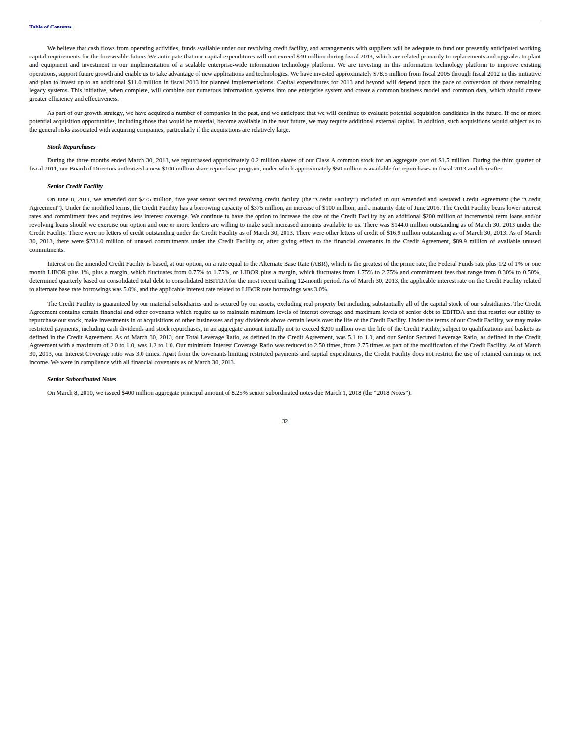Table of Contents
We believe that cash flows from operating activities, funds available under our revolving credit facility, and arrangements with suppliers will be adequate to fund our presently anticipated working capital requirements for the foreseeable future. We anticipate that our capital expenditures will not exceed $40 million during fiscal 2013, which are related primarily to replacements and upgrades to plant and equipment and investment in our implementation of a scalable enterprise-wide information technology platform. We are investing in this information technology platform to improve existing operations, support future growth and enable us to take advantage of new applications and technologies. We have invested approximately $78.5 million from fiscal 2005 through fiscal 2012 in this initiative and plan to invest up to an additional $11.0 million in fiscal 2013 for planned implementations. Capital expenditures for 2013 and beyond will depend upon the pace of conversion of those remaining legacy systems. This initiative, when complete, will combine our numerous information systems into one enterprise system and create a common business model and common data, which should create greater efficiency and effectiveness.
As part of our growth strategy, we have acquired a number of companies in the past, and we anticipate that we will continue to evaluate potential acquisition candidates in the future. If one or more potential acquisition opportunities, including those that would be material, become available in the near future, we may require additional external capital. In addition, such acquisitions would subject us to the general risks associated with acquiring companies, particularly if the acquisitions are relatively large.
Stock Repurchases
During the three months ended March 30, 2013, we repurchased approximately 0.2 million shares of our Class A common stock for an aggregate cost of $1.5 million. During the third quarter of fiscal 2011, our Board of Directors authorized a new $100 million share repurchase program, under which approximately $50 million is available for repurchases in fiscal 2013 and thereafter.
Senior Credit Facility
On June 8, 2011, we amended our $275 million, five-year senior secured revolving credit facility (the “Credit Facility”) included in our Amended and Restated Credit Agreement (the “Credit Agreement”). Under the modified terms, the Credit Facility has a borrowing capacity of $375 million, an increase of $100 million, and a maturity date of June 2016. The Credit Facility bears lower interest rates and commitment fees and requires less interest coverage. We continue to have the option to increase the size of the Credit Facility by an additional $200 million of incremental term loans and/or revolving loans should we exercise our option and one or more lenders are willing to make such increased amounts available to us. There was $144.0 million outstanding as of March 30, 2013 under the Credit Facility. There were no letters of credit outstanding under the Credit Facility as of March 30, 2013. There were other letters of credit of $16.9 million outstanding as of March 30, 2013. As of March 30, 2013, there were $231.0 million of unused commitments under the Credit Facility or, after giving effect to the financial covenants in the Credit Agreement, $89.9 million of available unused commitments.
Interest on the amended Credit Facility is based, at our option, on a rate equal to the Alternate Base Rate (ABR), which is the greatest of the prime rate, the Federal Funds rate plus 1/2 of 1% or one month LIBOR plus 1%, plus a margin, which fluctuates from 0.75% to 1.75%, or LIBOR plus a margin, which fluctuates from 1.75% to 2.75% and commitment fees that range from 0.30% to 0.50%, determined quarterly based on consolidated total debt to consolidated EBITDA for the most recent trailing 12-month period. As of March 30, 2013, the applicable interest rate on the Credit Facility related to alternate base rate borrowings was 5.0%, and the applicable interest rate related to LIBOR rate borrowings was 3.0%.
The Credit Facility is guaranteed by our material subsidiaries and is secured by our assets, excluding real property but including substantially all of the capital stock of our subsidiaries. The Credit Agreement contains certain financial and other covenants which require us to maintain minimum levels of interest coverage and maximum levels of senior debt to EBITDA and that restrict our ability to repurchase our stock, make investments in or acquisitions of other businesses and pay dividends above certain levels over the life of the Credit Facility. Under the terms of our Credit Facility, we may make restricted payments, including cash dividends and stock repurchases, in an aggregate amount initially not to exceed $200 million over the life of the Credit Facility, subject to qualifications and baskets as defined in the Credit Agreement. As of March 30, 2013, our Total Leverage Ratio, as defined in the Credit Agreement, was 5.1 to 1.0, and our Senior Secured Leverage Ratio, as defined in the Credit Agreement with a maximum of 2.0 to 1.0, was 1.2 to 1.0. Our minimum Interest Coverage Ratio was reduced to 2.50 times, from 2.75 times as part of the modification of the Credit Facility. As of March 30, 2013, our Interest Coverage ratio was 3.0 times. Apart from the covenants limiting restricted payments and capital expenditures, the Credit Facility does not restrict the use of retained earnings or net income. We were in compliance with all financial covenants as of March 30, 2013.
Senior Subordinated Notes
On March 8, 2010, we issued $400 million aggregate principal amount of 8.25% senior subordinated notes due March 1, 2018 (the “2018 Notes”).
32